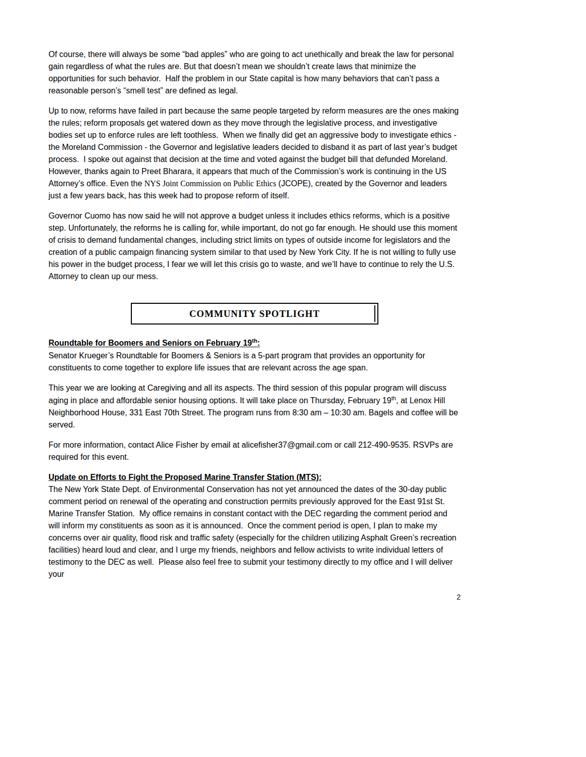Of course, there will always be some “bad apples” who are going to act unethically and break the law for personal gain regardless of what the rules are. But that doesn’t mean we shouldn’t create laws that minimize the opportunities for such behavior. Half the problem in our State capital is how many behaviors that can’t pass a reasonable person’s “smell test” are defined as legal.
Up to now, reforms have failed in part because the same people targeted by reform measures are the ones making the rules; reform proposals get watered down as they move through the legislative process, and investigative bodies set up to enforce rules are left toothless. When we finally did get an aggressive body to investigate ethics - the Moreland Commission - the Governor and legislative leaders decided to disband it as part of last year’s budget process. I spoke out against that decision at the time and voted against the budget bill that defunded Moreland. However, thanks again to Preet Bharara, it appears that much of the Commission’s work is continuing in the US Attorney’s office. Even the NYS Joint Commission on Public Ethics (JCOPE), created by the Governor and leaders just a few years back, has this week had to propose reform of itself.
Governor Cuomo has now said he will not approve a budget unless it includes ethics reforms, which is a positive step. Unfortunately, the reforms he is calling for, while important, do not go far enough. He should use this moment of crisis to demand fundamental changes, including strict limits on types of outside income for legislators and the creation of a public campaign financing system similar to that used by New York City. If he is not willing to fully use his power in the budget process, I fear we will let this crisis go to waste, and we’ll have to continue to rely the U.S. Attorney to clean up our mess.
COMMUNITY SPOTLIGHT
Roundtable for Boomers and Seniors on February 19th:
Senator Krueger’s Roundtable for Boomers & Seniors is a 5-part program that provides an opportunity for constituents to come together to explore life issues that are relevant across the age span.
This year we are looking at Caregiving and all its aspects. The third session of this popular program will discuss aging in place and affordable senior housing options. It will take place on Thursday, February 19th, at Lenox Hill Neighborhood House, 331 East 70th Street. The program runs from 8:30 am – 10:30 am. Bagels and coffee will be served.
For more information, contact Alice Fisher by email at alicefisher37@gmail.com or call 212-490-9535. RSVPs are required for this event.
Update on Efforts to Fight the Proposed Marine Transfer Station (MTS):
The New York State Dept. of Environmental Conservation has not yet announced the dates of the 30-day public comment period on renewal of the operating and construction permits previously approved for the East 91st St. Marine Transfer Station. My office remains in constant contact with the DEC regarding the comment period and will inform my constituents as soon as it is announced. Once the comment period is open, I plan to make my concerns over air quality, flood risk and traffic safety (especially for the children utilizing Asphalt Green’s recreation facilities) heard loud and clear, and I urge my friends, neighbors and fellow activists to write individual letters of testimony to the DEC as well. Please also feel free to submit your testimony directly to my office and I will deliver your
2